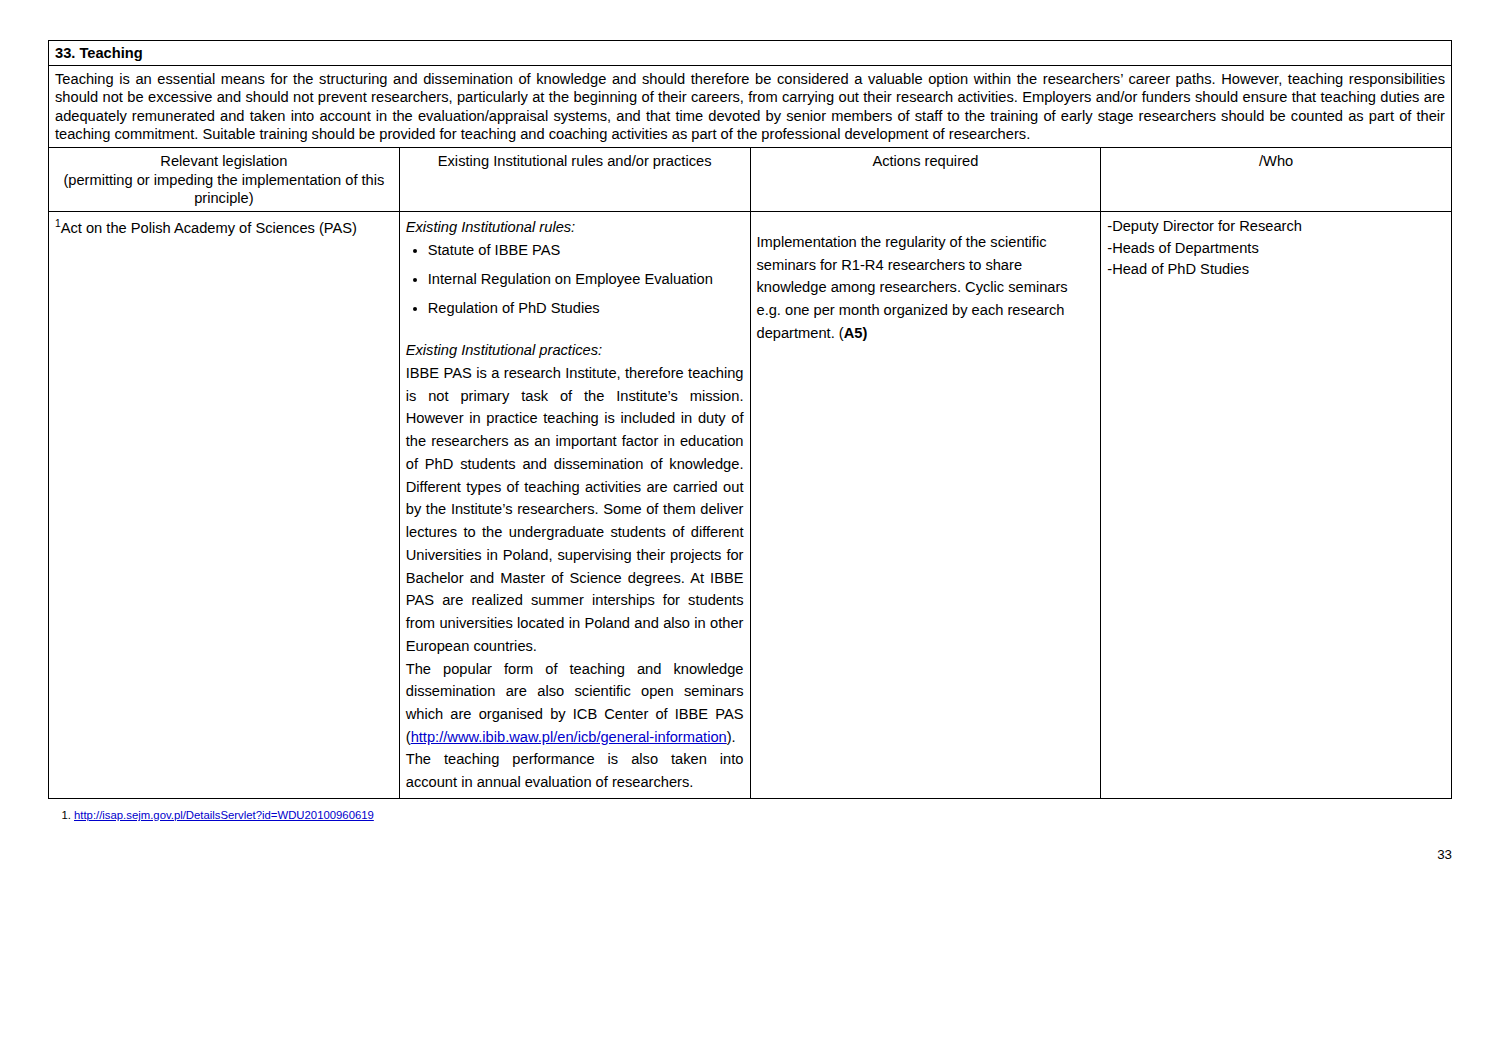| 33. Teaching |
| Teaching is an essential means for the structuring and dissemination of knowledge and should therefore be considered a valuable option within the researchers’ career paths. However, teaching responsibilities should not be excessive and should not prevent researchers, particularly at the beginning of their careers, from carrying out their research activities. Employers and/or funders should ensure that teaching duties are adequately remunerated and taken into account in the evaluation/appraisal systems, and that time devoted by senior members of staff to the training of early stage researchers should be counted as part of their teaching commitment. Suitable training should be provided for teaching and coaching activities as part of the professional development of researchers. |
| Relevant legislation (permitting or impeding the implementation of this principle) | Existing Institutional rules and/or practices | Actions required | /Who |
| 1 Act on the Polish Academy of Sciences (PAS) | Existing Institutional rules: Statute of IBBE PAS Internal Regulation on Employee Evaluation Regulation of PhD Studies Existing Institutional practices: IBBE PAS is a research Institute, therefore teaching is not primary task of the Institute’s mission. However in practice teaching is included in duty of the researchers as an important factor in education of PhD students and dissemination of knowledge. Different types of teaching activities are carried out by the Institute’s researchers. Some of them deliver lectures to the undergraduate students of different Universities in Poland, supervising their projects for Bachelor and Master of Science degrees. At IBBE PAS are realized summer interships for students from universities located in Poland and also in other European countries. The popular form of teaching and knowledge dissemination are also scientific open seminars which are organised by ICB Center of IBBE PAS ( http://www.ibib.waw.pl/en/icb/general-information ). The teaching performance is also taken into account in annual evaluation of researchers. | Implementation the regularity of the scientific seminars for R1-R4 researchers to share knowledge among researchers. Cyclic seminars e.g. one per month organized by each research department. ( A5) | -Deputy Director for Research -Heads of Departments -Head of PhD Studies |
http://isap.sejm.gov.pl/DetailsServlet?id=WDU20100960619
33